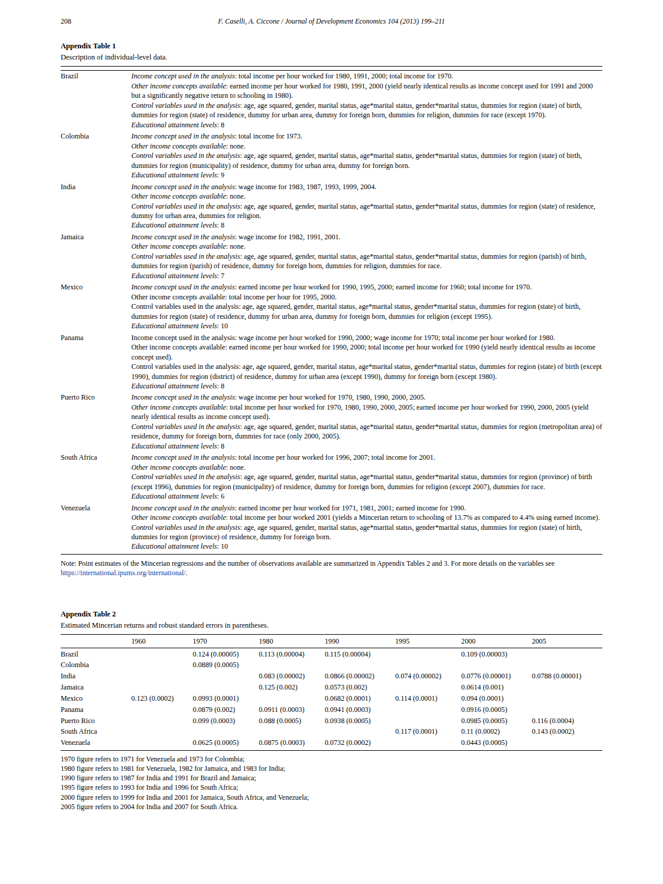208
F. Caselli, A. Ciccone / Journal of Development Economics 104 (2013) 199–211
Appendix Table 1
Description of individual-level data.
| Brazil | Income concept used in the analysis : total income per hour worked for 1980, 1991, 2000; total income for 1970. Other income concepts available : earned income per hour worked for 1980, 1991, 2000 (yield nearly identical results as income concept used for 1991 and 2000 but a significantly negative return to schooling in 1980). Control variables used in the analysis : age, age squared, gender, marital status, age*marital status, gender*marital status, dummies for region (state) of birth, dummies for region (state) of residence, dummy for urban area, dummy for foreign born, dummies for religion, dummies for race (except 1970). Educational attainment levels : 8 |
| Colombia | Income concept used in the analysis : total income for 1973. Other income concepts available : none. Control variables used in the analysis : age, age squared, gender, marital status, age*marital status, gender*marital status, dummies for region (state) of birth, dummies for region (municipality) of residence, dummy for urban area, dummy for foreign born. Educational attainment levels : 9 |
| India | Income concept used in the analysis : wage income for 1983, 1987, 1993, 1999, 2004. Other income concepts available : none. Control variables used in the analysis : age, age squared, gender, marital status, age*marital status, gender*marital status, dummies for region (state) of residence, dummy for urban area, dummies for religion. Educational attainment levels : 8 |
| Jamaica | Income concept used in the analysis : wage income for 1982, 1991, 2001. Other income concepts available : none. Control variables used in the analysis : age, age squared, gender, marital status, age*marital status, gender*marital status, dummies for region (parish) of birth, dummies for region (parish) of residence, dummy for foreign born, dummies for religion, dummies for race. Educational attainment levels : 7 |
| Mexico | Income concept used in the analysis : earned income per hour worked for 1990, 1995, 2000; earned income for 1960; total income for 1970. Other income concepts available: total income per hour for 1995, 2000. Control variables used in the analysis: age, age squared, gender, marital status, age*marital status, gender*marital status, dummies for region (state) of birth, dummies for region (state) of residence, dummy for urban area, dummy for foreign born, dummies for religion (except 1995). Educational attainment levels : 10 |
| Panama | Income concept used in the analysis: wage income per hour worked for 1990, 2000; wage income for 1970; total income per hour worked for 1980. Other income concepts available: earned income per hour worked for 1990, 2000; total income per hour worked for 1990 (yield nearly identical results as income concept used). Control variables used in the analysis: age, age squared, gender, marital status, age*marital status, gender*marital status, dummies for region (state) of birth (except 1990), dummies for region (district) of residence, dummy for urban area (except 1990), dummy for foreign born (except 1980). Educational attainment levels : 8 |
| Puerto Rico | Income concept used in the analysis : wage income per hour worked for 1970, 1980, 1990, 2000, 2005. Other income concepts available : total income per hour worked for 1970, 1980, 1990, 2000, 2005; earned income per hour worked for 1990, 2000, 2005 (yield nearly identical results as income concept used). Control variables used in the analysis : age, age squared, gender, marital status, age*marital status, gender*marital status, dummies for region (metropolitan area) of residence, dummy for foreign born, dummies for race (only 2000, 2005). Educational attainment levels : 8 |
| South Africa | Income concept used in the analysis : total income per hour worked for 1996, 2007; total income for 2001. Other income concepts available : none. Control variables used in the analysis : age, age squared, gender, marital status, age*marital status, gender*marital status, dummies for region (province) of birth (except 1996), dummies for region (municipality) of residence, dummy for foreign born, dummies for religion (except 2007), dummies for race. Educational attainment levels : 6 |
| Venezuela | Income concept used in the analysis : earned income per hour worked for 1971, 1981, 2001; earned income for 1990. Other income concepts available : total income per hour worked 2001 (yields a Mincerian return to schooling of 13.7% as compared to 4.4% using earned income). Control variables used in the analysis : age, age squared, gender, marital status, age*marital status, gender*marital status, dummies for region (state) of birth, dummies for region (province) of residence, dummy for foreign born. Educational attainment levels : 10 |
Note: Point estimates of the Mincerian regressions and the number of observations available are summarized in Appendix Tables 2 and 3. For more details on the variables see https://international.ipums.org/international/.
Appendix Table 2
Estimated Mincerian returns and robust standard errors in parentheses.
| | 1960 | 1970 | 1980 | 1990 | 1995 | 2000 | 2005 |
| --- | --- | --- | --- | --- | --- | --- | --- |
| Brazil | | 0.124 (0.00005) | 0.113 (0.00004) | 0.115 (0.00004) | | 0.109 (0.00003) | |
| Colombia | | 0.0889 (0.0005) | | | | | |
| India | | | 0.083 (0.00002) | 0.0866 (0.00002) | 0.074 (0.00002) | 0.0776 (0.00001) | 0.0788 (0.00001) |
| Jamaica | | | 0.125 (0.002) | 0.0573 (0.002) | | 0.0614 (0.001) | |
| Mexico | 0.123 (0.0002) | 0.0993 (0.0001) | | 0.0682 (0.0001) | 0.114 (0.0001) | 0.094 (0.0001) | |
| Panama | | 0.0879 (0.002) | 0.0911 (0.0003) | 0.0941 (0.0003) | | 0.0916 (0.0005) | |
| Puerto Rico | | 0.099 (0.0003) | 0.088 (0.0005) | 0.0938 (0.0005) | | 0.0985 (0.0005) | 0.116 (0.0004) |
| South Africa | | | | | 0.117 (0.0001) | 0.11 (0.0002) | 0.143 (0.0002) |
| Venezuela | | 0.0625 (0.0005) | 0.0875 (0.0003) | 0.0732 (0.0002) | | 0.0443 (0.0005) | |
1970 figure refers to 1971 for Venezuela and 1973 for Colombia;
1980 figure refers to 1981 for Venezuela, 1982 for Jamaica, and 1983 for India;
1990 figure refers to 1987 for India and 1991 for Brazil and Jamaica;
1995 figure refers to 1993 for India and 1996 for South Africa;
2000 figure refers to 1999 for India and 2001 for Jamaica, South Africa, and Venezuela;
2005 figure refers to 2004 for India and 2007 for South Africa.